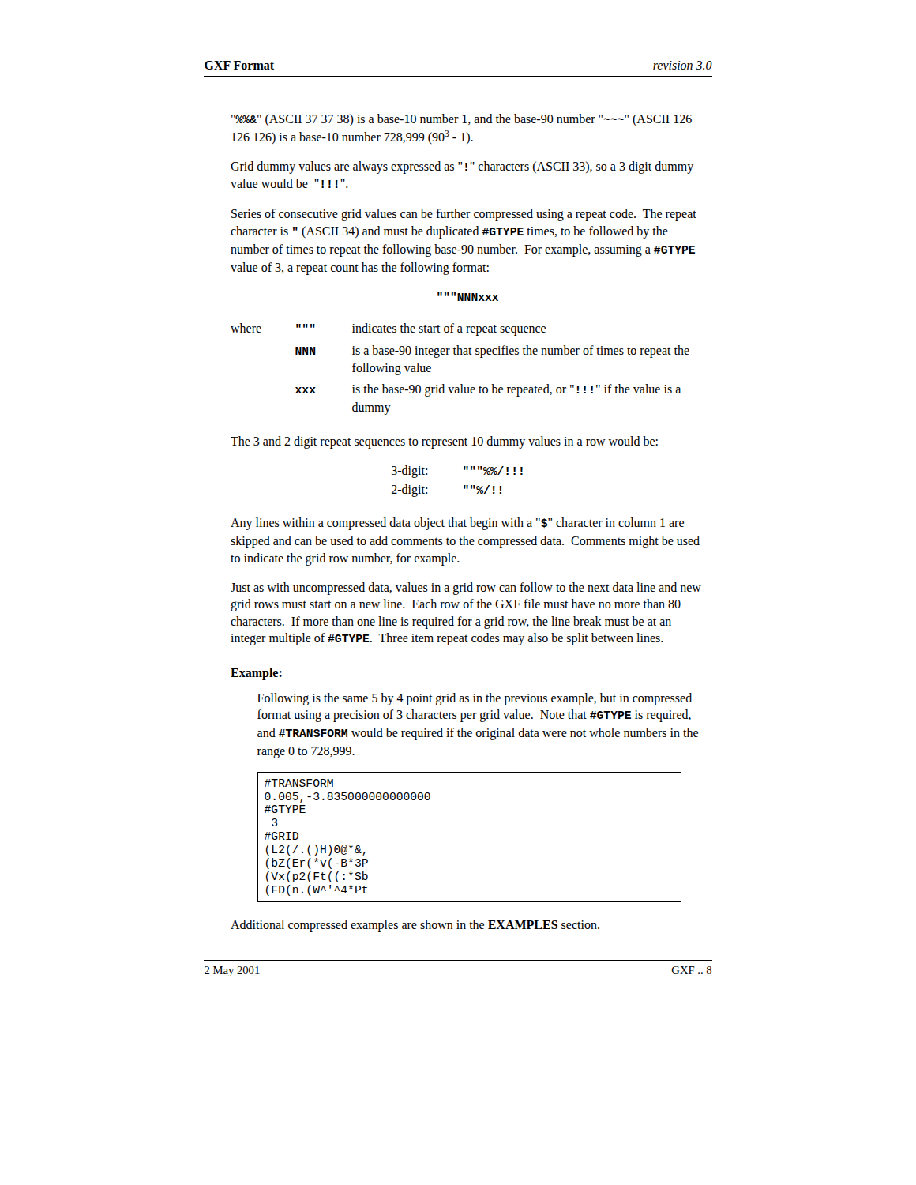GXF Format
revision 3.0
"%%&" (ASCII 37 37 38) is a base-10 number 1, and the base-90 number "~~~" (ASCII 126 126 126) is a base-10 number 728,999 (903 - 1).
Grid dummy values are always expressed as "!" characters (ASCII 33), so a 3 digit dummy value would be "!!!".
Series of consecutive grid values can be further compressed using a repeat code. The repeat character is " (ASCII 34) and must be duplicated #GTYPE times, to be followed by the number of times to repeat the following base-90 number. For example, assuming a #GTYPE value of 3, a repeat count has the following format:
"""NNNxxx
| where | """ | indicates the start of a repeat sequence |
| | NNN | is a base-90 integer that specifies the number of times to repeat the following value |
| | xxx | is the base-90 grid value to be repeated, or " !!! " if the value is a dummy |
The 3 and 2 digit repeat sequences to represent 10 dummy values in a row would be:
| 3-digit: | """%%/!!! |
| 2-digit: | ""%/!! |
Any lines within a compressed data object that begin with a "$" character in column 1 are skipped and can be used to add comments to the compressed data. Comments might be used to indicate the grid row number, for example.
Just as with uncompressed data, values in a grid row can follow to the next data line and new grid rows must start on a new line. Each row of the GXF file must have no more than 80 characters. If more than one line is required for a grid row, the line break must be at an integer multiple of #GTYPE. Three item repeat codes may also be split between lines.
Example:
Following is the same 5 by 4 point grid as in the previous example, but in compressed format using a precision of 3 characters per grid value. Note that #GTYPE is required, and #TRANSFORM would be required if the original data were not whole numbers in the range 0 to 728,999.
#TRANSFORM
0.005,-3.835000000000000
#GTYPE
 3
#GRID
(L2(/.()H)0@*&,
(bZ(Er(*v(-B*3P
(Vx(p2(Ft((:*Sb
(FD(n.(W^'^4*Pt
Additional compressed examples are shown in the EXAMPLES section.
2 May 2001
GXF .. 8